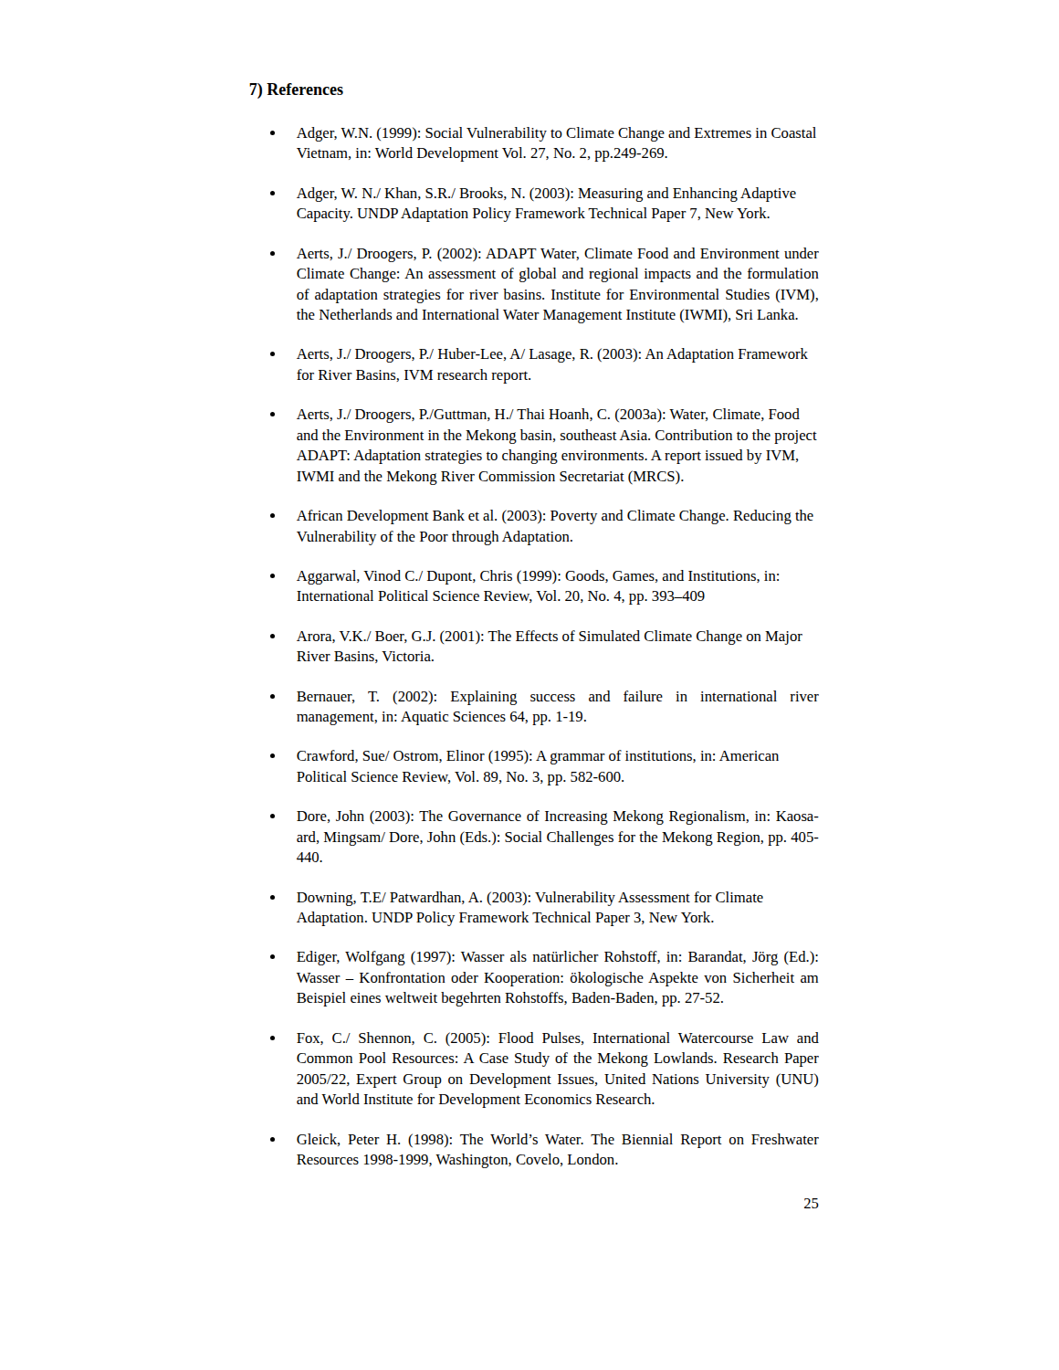7) References
Adger, W.N. (1999): Social Vulnerability to Climate Change and Extremes in Coastal Vietnam, in: World Development Vol. 27, No. 2, pp.249-269.
Adger, W. N./ Khan, S.R./ Brooks, N. (2003): Measuring and Enhancing Adaptive Capacity. UNDP Adaptation Policy Framework Technical Paper 7, New York.
Aerts, J./ Droogers, P. (2002): ADAPT Water, Climate Food and Environment under Climate Change: An assessment of global and regional impacts and the formulation of adaptation strategies for river basins. Institute for Environmental Studies (IVM), the Netherlands and International Water Management Institute (IWMI), Sri Lanka.
Aerts, J./ Droogers, P./ Huber-Lee, A/ Lasage, R. (2003): An Adaptation Framework for River Basins, IVM research report.
Aerts, J./ Droogers, P./Guttman, H./ Thai Hoanh, C. (2003a): Water, Climate, Food and the Environment in the Mekong basin, southeast Asia. Contribution to the project ADAPT: Adaptation strategies to changing environments. A report issued by IVM, IWMI and the Mekong River Commission Secretariat (MRCS).
African Development Bank et al. (2003): Poverty and Climate Change. Reducing the Vulnerability of the Poor through Adaptation.
Aggarwal, Vinod C./ Dupont, Chris (1999): Goods, Games, and Institutions, in: International Political Science Review, Vol. 20, No. 4, pp. 393–409
Arora, V.K./ Boer, G.J. (2001): The Effects of Simulated Climate Change on Major River Basins, Victoria.
Bernauer, T. (2002): Explaining success and failure in international river management, in: Aquatic Sciences 64, pp. 1-19.
Crawford, Sue/ Ostrom, Elinor (1995): A grammar of institutions, in: American Political Science Review, Vol. 89, No. 3, pp. 582-600.
Dore, John (2003): The Governance of Increasing Mekong Regionalism, in: Kaosa-ard, Mingsam/ Dore, John (Eds.): Social Challenges for the Mekong Region, pp. 405-440.
Downing, T.E/ Patwardhan, A. (2003): Vulnerability Assessment for Climate Adaptation. UNDP Policy Framework Technical Paper 3, New York.
Ediger, Wolfgang (1997): Wasser als natürlicher Rohstoff, in: Barandat, Jörg (Ed.): Wasser – Konfrontation oder Kooperation: ökologische Aspekte von Sicherheit am Beispiel eines weltweit begehrten Rohstoffs, Baden-Baden, pp. 27-52.
Fox, C./ Shennon, C. (2005): Flood Pulses, International Watercourse Law and Common Pool Resources: A Case Study of the Mekong Lowlands. Research Paper 2005/22, Expert Group on Development Issues, United Nations University (UNU) and World Institute for Development Economics Research.
Gleick, Peter H. (1998): The World’s Water. The Biennial Report on Freshwater Resources 1998-1999, Washington, Covelo, London.
25